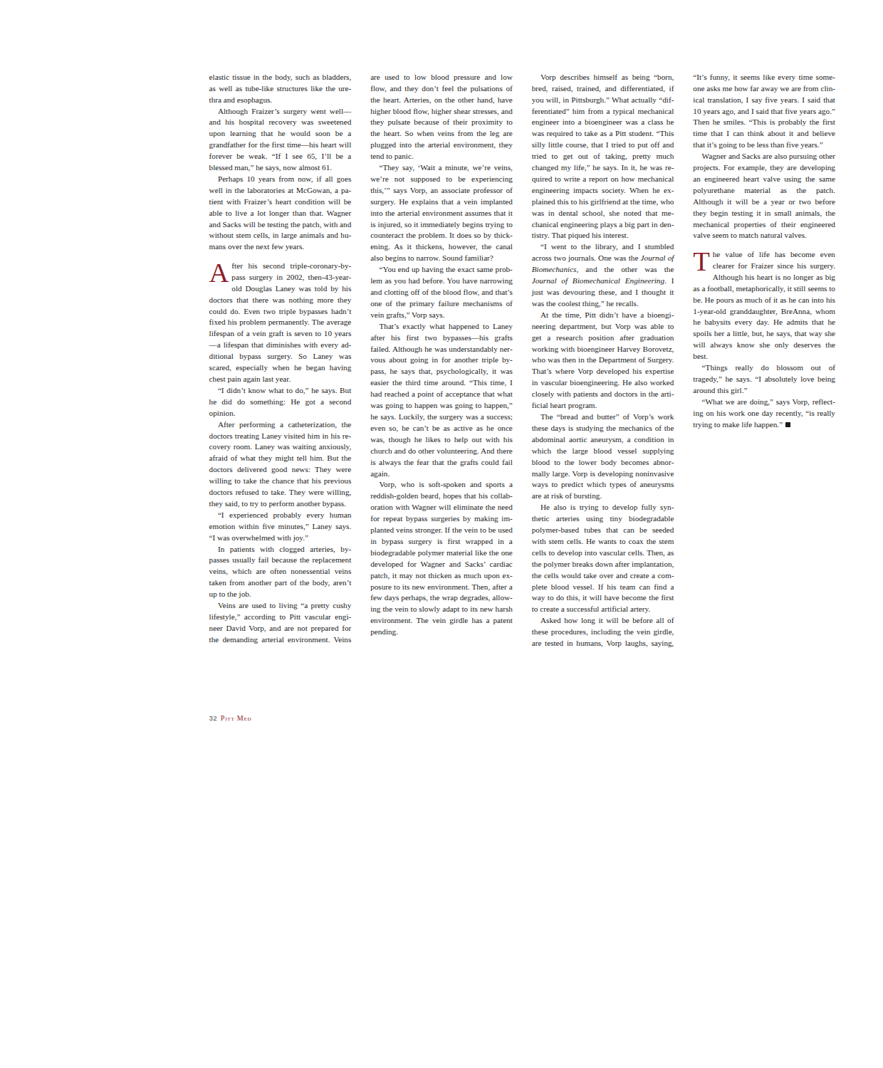elastic tissue in the body, such as bladders, as well as tube-like structures like the urethra and esophagus.
Although Fraizer’s surgery went well—and his hospital recovery was sweetened upon learning that he would soon be a grandfather for the first time—his heart will forever be weak. “If I see 65, I’ll be a blessed man,” he says, now almost 61.
Perhaps 10 years from now, if all goes well in the laboratories at McGowan, a patient with Fraizer’s heart condition will be able to live a lot longer than that. Wagner and Sacks will be testing the patch, with and without stem cells, in large animals and humans over the next few years.
After his second triple-coronary-bypass surgery in 2002, then-43-year-old Douglas Laney was told by his doctors that there was nothing more they could do. Even two triple bypasses hadn’t fixed his problem permanently. The average lifespan of a vein graft is seven to 10 years—a lifespan that diminishes with every additional bypass surgery. So Laney was scared, especially when he began having chest pain again last year.
“I didn’t know what to do,” he says. But he did do something: He got a second opinion.
After performing a catheterization, the doctors treating Laney visited him in his recovery room. Laney was waiting anxiously, afraid of what they might tell him. But the doctors delivered good news: They were willing to take the chance that his previous doctors refused to take. They were willing, they said, to try to perform another bypass.
“I experienced probably every human emotion within five minutes,” Laney says. “I was overwhelmed with joy.”
In patients with clogged arteries, bypasses usually fail because the replacement veins, which are often nonessential veins taken from another part of the body, aren’t up to the job.
Veins are used to living “a pretty cushy lifestyle,” according to Pitt vascular engineer David Vorp, and are not prepared for the demanding arterial environment. Veins are used to low blood pressure and low flow, and they don’t feel the pulsations of the heart. Arteries, on the other hand, have higher blood flow, higher shear stresses, and they pulsate because of their proximity to the heart. So when veins from the leg are plugged into the arterial environment, they tend to panic.
“They say, ‘Wait a minute, we’re veins, we’re not supposed to be experiencing this,’” says Vorp, an associate professor of surgery. He explains that a vein implanted into the arterial environment assumes that it is injured, so it immediately begins trying to counteract the problem. It does so by thickening. As it thickens, however, the canal also begins to narrow. Sound familiar?
“You end up having the exact same problem as you had before. You have narrowing and clotting off of the blood flow, and that’s one of the primary failure mechanisms of vein grafts,” Vorp says.
That’s exactly what happened to Laney after his first two bypasses—his grafts failed. Although he was understandably nervous about going in for another triple bypass, he says that, psychologically, it was easier the third time around. “This time, I had reached a point of acceptance that what was going to happen was going to happen,” he says. Luckily, the surgery was a success; even so, he can’t be as active as he once was, though he likes to help out with his church and do other volunteering. And there is always the fear that the grafts could fail again.
Vorp, who is soft-spoken and sports a reddish-golden beard, hopes that his collaboration with Wagner will eliminate the need for repeat bypass surgeries by making implanted veins stronger. If the vein to be used in bypass surgery is first wrapped in a biodegradable polymer material like the one developed for Wagner and Sacks’ cardiac patch, it may not thicken as much upon exposure to its new environment. Then, after a few days perhaps, the wrap degrades, allowing the vein to slowly adapt to its new harsh environment. The vein girdle has a patent pending.
Vorp describes himself as being “born, bred, raised, trained, and differentiated, if you will, in Pittsburgh.” What actually “differentiated” him from a typical mechanical engineer into a bioengineer was a class he was required to take as a Pitt student. “This silly little course, that I tried to put off and tried to get out of taking, pretty much changed my life,” he says. In it, he was required to write a report on how mechanical engineering impacts society. When he explained this to his girlfriend at the time, who was in dental school, she noted that mechanical engineering plays a big part in dentistry. That piqued his interest.
“I went to the library, and I stumbled across two journals. One was the Journal of Biomechanics, and the other was the Journal of Biomechanical Engineering. I just was devouring these, and I thought it was the coolest thing,” he recalls.
At the time, Pitt didn’t have a bioengineering department, but Vorp was able to get a research position after graduation working with bioengineer Harvey Borovetz, who was then in the Department of Surgery. That’s where Vorp developed his expertise in vascular bioengineering. He also worked closely with patients and doctors in the artificial heart program.
The “bread and butter” of Vorp’s work these days is studying the mechanics of the abdominal aortic aneurysm, a condition in which the large blood vessel supplying blood to the lower body becomes abnormally large. Vorp is developing noninvasive ways to predict which types of aneurysms are at risk of bursting.
He also is trying to develop fully synthetic arteries using tiny biodegradable polymer-based tubes that can be seeded with stem cells. He wants to coax the stem cells to develop into vascular cells. Then, as the polymer breaks down after implantation, the cells would take over and create a complete blood vessel. If his team can find a way to do this, it will have become the first to create a successful artificial artery.
Asked how long it will be before all of these procedures, including the vein girdle, are tested in humans, Vorp laughs, saying, “It’s funny, it seems like every time someone asks me how far away we are from clinical translation, I say five years. I said that 10 years ago, and I said that five years ago.” Then he smiles. “This is probably the first time that I can think about it and believe that it’s going to be less than five years.”
Wagner and Sacks are also pursuing other projects. For example, they are developing an engineered heart valve using the same polyurethane material as the patch. Although it will be a year or two before they begin testing it in small animals, the mechanical properties of their engineered valve seem to match natural valves.
The value of life has become even clearer for Fraizer since his surgery. Although his heart is no longer as big as a football, metaphorically, it still seems to be. He pours as much of it as he can into his 1-year-old granddaughter, BreAnna, whom he babysits every day. He admits that he spoils her a little, but, he says, that way she will always know she only deserves the best.
“Things really do blossom out of tragedy,” he says. “I absolutely love being around this girl.”
“What we are doing,” says Vorp, reflecting on his work one day recently, “is really trying to make life happen.”
32 Pitt Med